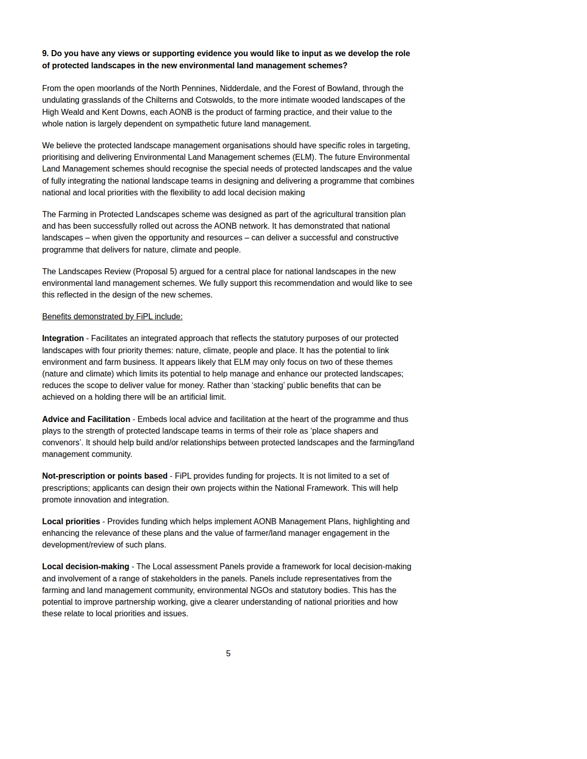9. Do you have any views or supporting evidence you would like to input as we develop the role of protected landscapes in the new environmental land management schemes?
From the open moorlands of the North Pennines, Nidderdale, and the Forest of Bowland, through the undulating grasslands of the Chilterns and Cotswolds, to the more intimate wooded landscapes of the High Weald and Kent Downs, each AONB is the product of farming practice, and their value to the whole nation is largely dependent on sympathetic future land management.
We believe the protected landscape management organisations should have specific roles in targeting, prioritising and delivering Environmental Land Management schemes (ELM). The future Environmental Land Management schemes should recognise the special needs of protected landscapes and the value of fully integrating the national landscape teams in designing and delivering a programme that combines national and local priorities with the flexibility to add local decision making
The Farming in Protected Landscapes scheme was designed as part of the agricultural transition plan and has been successfully rolled out across the AONB network. It has demonstrated that national landscapes – when given the opportunity and resources – can deliver a successful and constructive programme that delivers for nature, climate and people.
The Landscapes Review (Proposal 5) argued for a central place for national landscapes in the new environmental land management schemes. We fully support this recommendation and would like to see this reflected in the design of the new schemes.
Benefits demonstrated by FiPL include:
Integration - Facilitates an integrated approach that reflects the statutory purposes of our protected landscapes with four priority themes: nature, climate, people and place. It has the potential to link environment and farm business. It appears likely that ELM may only focus on two of these themes (nature and climate) which limits its potential to help manage and enhance our protected landscapes; reduces the scope to deliver value for money. Rather than ‘stacking’ public benefits that can be achieved on a holding there will be an artificial limit.
Advice and Facilitation - Embeds local advice and facilitation at the heart of the programme and thus plays to the strength of protected landscape teams in terms of their role as ‘place shapers and convenors’. It should help build and/or relationships between protected landscapes and the farming/land management community.
Not-prescription or points based - FiPL provides funding for projects. It is not limited to a set of prescriptions; applicants can design their own projects within the National Framework. This will help promote innovation and integration.
Local priorities - Provides funding which helps implement AONB Management Plans, highlighting and enhancing the relevance of these plans and the value of farmer/land manager engagement in the development/review of such plans.
Local decision-making - The Local assessment Panels provide a framework for local decision-making and involvement of a range of stakeholders in the panels. Panels include representatives from the farming and land management community, environmental NGOs and statutory bodies. This has the potential to improve partnership working, give a clearer understanding of national priorities and how these relate to local priorities and issues.
5